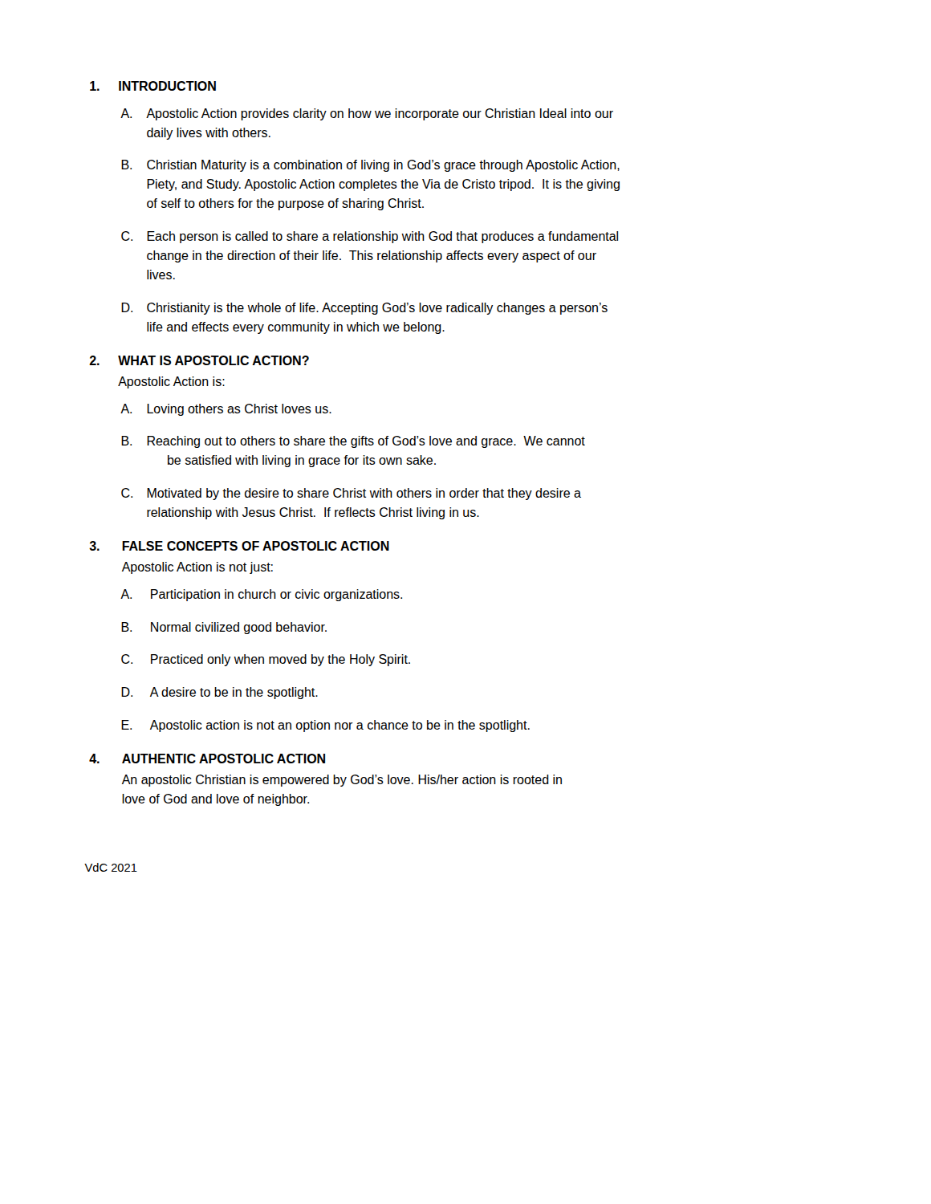1. INTRODUCTION
A. Apostolic Action provides clarity on how we incorporate our Christian Ideal into our daily lives with others.
B. Christian Maturity is a combination of living in God’s grace through Apostolic Action, Piety, and Study. Apostolic Action completes the Via de Cristo tripod. It is the giving of self to others for the purpose of sharing Christ.
C. Each person is called to share a relationship with God that produces a fundamental change in the direction of their life. This relationship affects every aspect of our lives.
D. Christianity is the whole of life. Accepting God’s love radically changes a person’s life and effects every community in which we belong.
2. WHAT IS APOSTOLIC ACTION?
Apostolic Action is:
A. Loving others as Christ loves us.
B. Reaching out to others to share the gifts of God’s love and grace. We cannot be satisfied with living in grace for its own sake.
C. Motivated by the desire to share Christ with others in order that they desire a relationship with Jesus Christ. If reflects Christ living in us.
3. FALSE CONCEPTS OF APOSTOLIC ACTION
Apostolic Action is not just:
A. Participation in church or civic organizations.
B. Normal civilized good behavior.
C. Practiced only when moved by the Holy Spirit.
D. A desire to be in the spotlight.
E. Apostolic action is not an option nor a chance to be in the spotlight.
4. AUTHENTIC APOSTOLIC ACTION
An apostolic Christian is empowered by God’s love. His/her action is rooted in
love of God and love of neighbor.
VdC 2021